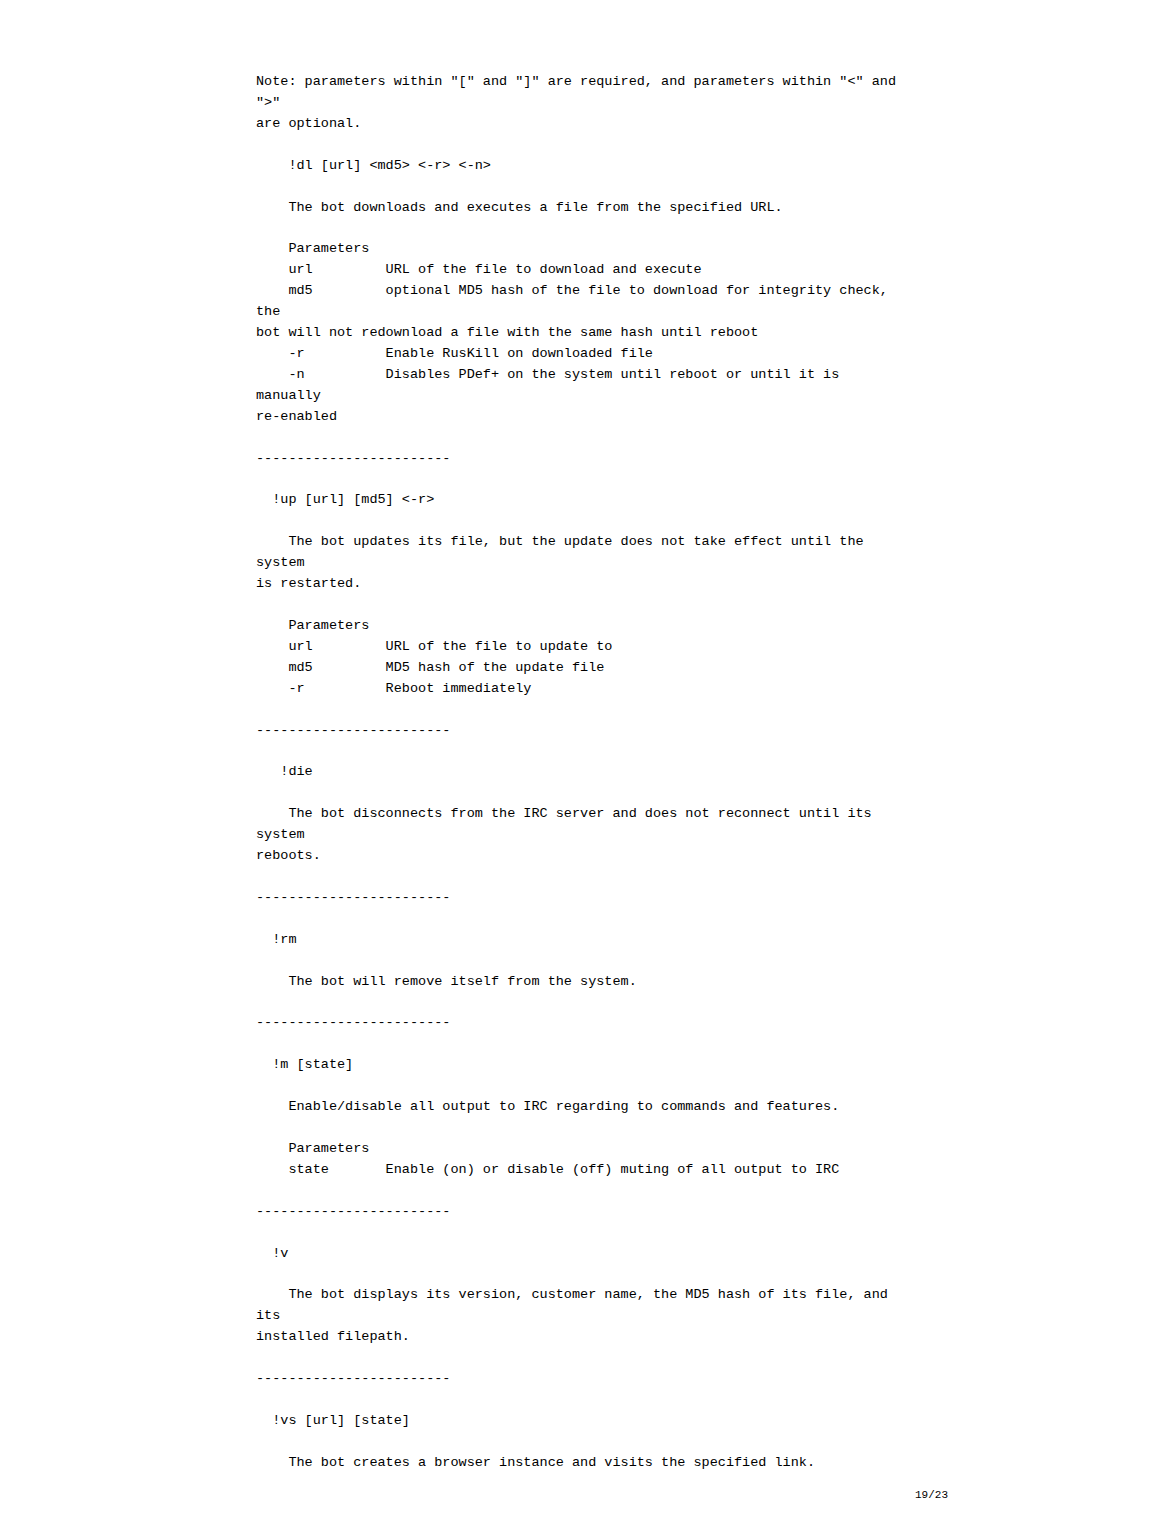Note: parameters within "[" and "]" are required, and parameters within "<" and ">"
are optional.

    !dl [url] <md5> <-r> <-n>

    The bot downloads and executes a file from the specified URL.

    Parameters
    url         URL of the file to download and execute
    md5         optional MD5 hash of the file to download for integrity check, the
bot will not redownload a file with the same hash until reboot
    -r          Enable RusKill on downloaded file
    -n          Disables PDef+ on the system until reboot or until it is manually
re-enabled

------------------------

  !up [url] [md5] <-r>

    The bot updates its file, but the update does not take effect until the system
is restarted.

    Parameters
    url         URL of the file to update to
    md5         MD5 hash of the update file
    -r          Reboot immediately

------------------------

   !die

    The bot disconnects from the IRC server and does not reconnect until its system
reboots.

------------------------

  !rm

    The bot will remove itself from the system.

------------------------

  !m [state]

    Enable/disable all output to IRC regarding to commands and features.

    Parameters
    state       Enable (on) or disable (off) muting of all output to IRC

------------------------

  !v

    The bot displays its version, customer name, the MD5 hash of its file, and its
installed filepath.

------------------------

  !vs [url] [state]

    The bot creates a browser instance and visits the specified link.
19/23